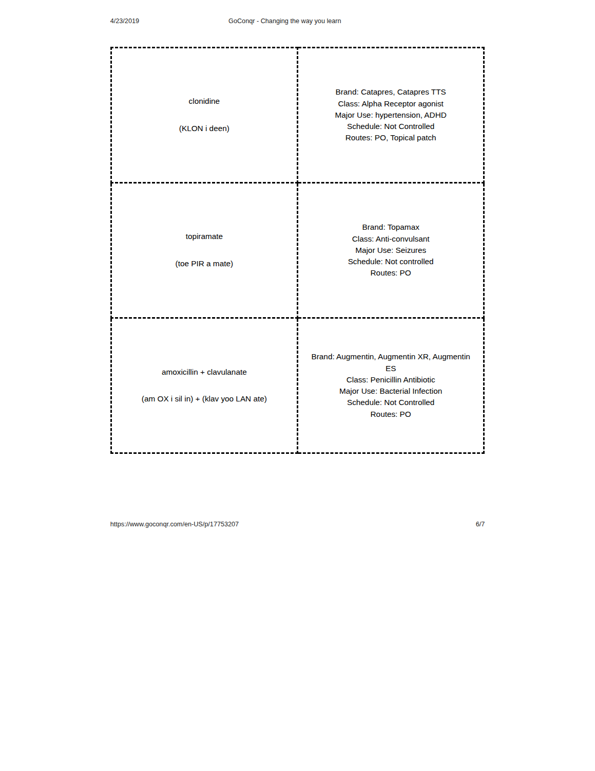4/23/2019 GoConqr - Changing the way you learn
| clonidine (KLON i deen) | Brand: Catapres, Catapres TTS Class: Alpha Receptor agonist Major Use: hypertension, ADHD Schedule: Not Controlled Routes: PO, Topical patch |
| topiramate (toe PIR a mate) | Brand: Topamax Class: Anti-convulsant Major Use: Seizures Schedule: Not controlled Routes: PO |
| amoxicillin + clavulanate (am OX i sil in) + (klav yoo LAN ate) | Brand: Augmentin, Augmentin XR, Augmentin ES Class: Penicillin Antibiotic Major Use: Bacterial Infection Schedule: Not Controlled Routes: PO |
https://www.goconqr.com/en-US/p/17753207 6/7